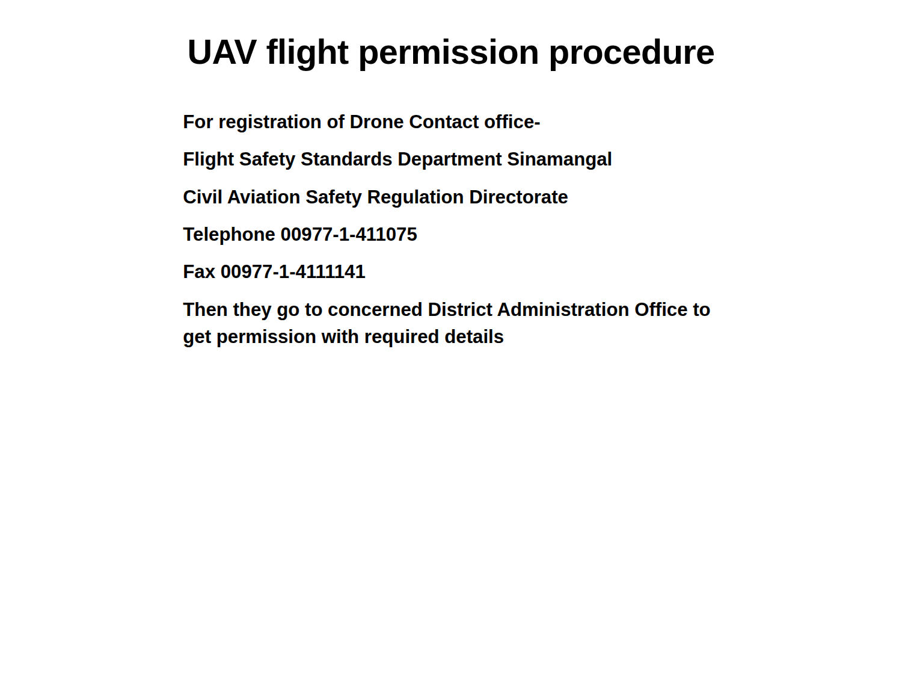UAV flight permission procedure
For registration of Drone Contact office-
Flight Safety Standards Department Sinamangal
Civil Aviation Safety Regulation Directorate
Telephone 00977-1-411075
Fax 00977-1-4111141
Then they go to concerned District Administration Office to get permission with required details